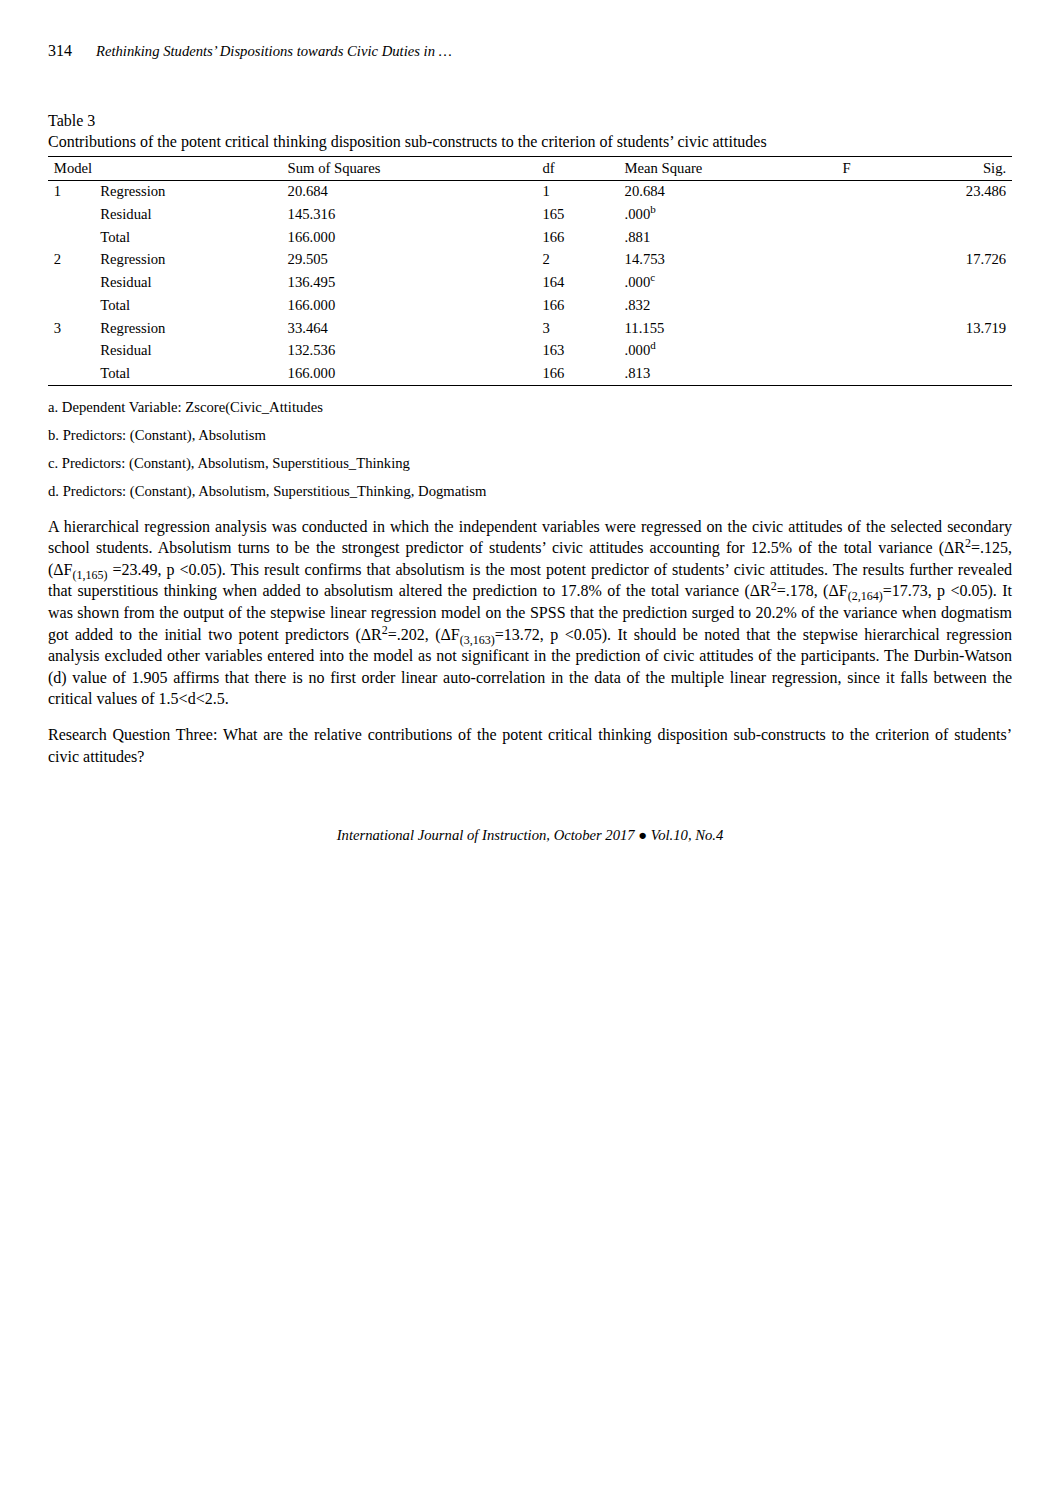314 Rethinking Students’ Dispositions towards Civic Duties in …
Table 3 Contributions of the potent critical thinking disposition sub-constructs to the criterion of students’ civic attitudes
| Model | Sum of Squares | df | Mean Square | F | Sig. |
| --- | --- | --- | --- | --- | --- |
| 1 | Regression | 20.684 | 1 | 20.684 | | 23.486 |
| | Residual | 145.316 | 165 | .000 b | | |
| | Total | 166.000 | 166 | .881 | | |
| 2 | Regression | 29.505 | 2 | 14.753 | | 17.726 |
| | Residual | 136.495 | 164 | .000 c | | |
| | Total | 166.000 | 166 | .832 | | |
| 3 | Regression | 33.464 | 3 | 11.155 | | 13.719 |
| | Residual | 132.536 | 163 | .000 d | | |
| | Total | 166.000 | 166 | .813 | | |
a. Dependent Variable: Zscore(Civic_Attitudes
b. Predictors: (Constant), Absolutism
c. Predictors: (Constant), Absolutism, Superstitious_Thinking
d. Predictors: (Constant), Absolutism, Superstitious_Thinking, Dogmatism
A hierarchical regression analysis was conducted in which the independent variables were regressed on the civic attitudes of the selected secondary school students. Absolutism turns to be the strongest predictor of students’ civic attitudes accounting for 12.5% of the total variance (ΔR2=.125, (ΔF(1,165) =23.49, p <0.05). This result confirms that absolutism is the most potent predictor of students’ civic attitudes. The results further revealed that superstitious thinking when added to absolutism altered the prediction to 17.8% of the total variance (ΔR2=.178, (ΔF(2,164)=17.73, p <0.05). It was shown from the output of the stepwise linear regression model on the SPSS that the prediction surged to 20.2% of the variance when dogmatism got added to the initial two potent predictors (ΔR2=.202, (ΔF(3,163)=13.72, p <0.05). It should be noted that the stepwise hierarchical regression analysis excluded other variables entered into the model as not significant in the prediction of civic attitudes of the participants. The Durbin-Watson (d) value of 1.905 affirms that there is no first order linear auto-correlation in the data of the multiple linear regression, since it falls between the critical values of 1.5<d<2.5.
Research Question Three: What are the relative contributions of the potent critical thinking disposition sub-constructs to the criterion of students’ civic attitudes?
International Journal of Instruction, October 2017 ● Vol.10, No.4